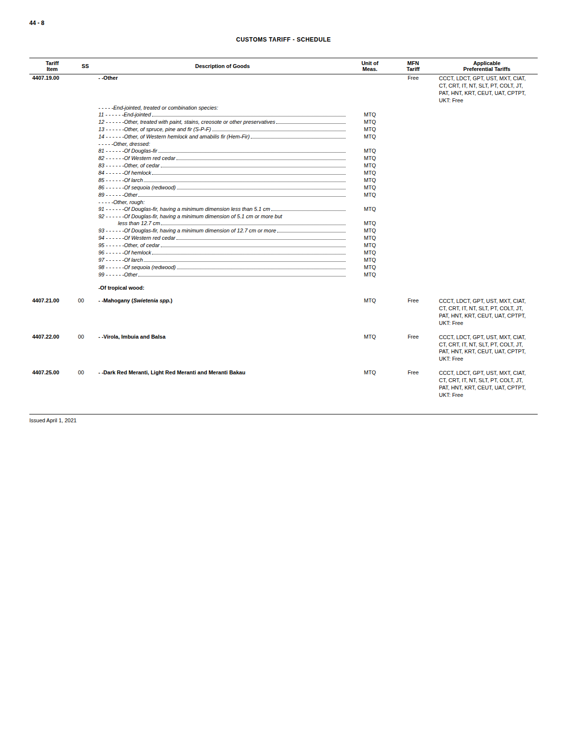44 - 8
CUSTOMS TARIFF - SCHEDULE
| Tariff Item | SS | Description of Goods | Unit of Meas. | MFN Tariff | Applicable Preferential Tariffs |
| --- | --- | --- | --- | --- | --- |
| 4407.19.00 | | - -Other | | Free | CCCT, LDCT, GPT, UST, MXT, CIAT, CT, CRT, IT, NT, SLT, PT, COLT, JT, PAT, HNT, KRT, CEUT, UAT, CPTPT, UKT: Free |
| | | - - - - -End-jointed, treated or combination species: | | | |
| | | 11 - - - - - -End-jointed | MTQ | | |
| | | 12 - - - - - -Other, treated with paint, stains, creosote or other preservatives | MTQ | | |
| | | 13 - - - - - -Other, of spruce, pine and fir (S-P-F) | MTQ | | |
| | | 14 - - - - - -Other, of Western hemlock and amabilis fir (Hem-Fir) | MTQ | | |
| | | - - - - -Other, dressed: | | | |
| | | 81 - - - - - -Of Douglas-fir | MTQ | | |
| | | 82 - - - - - -Of Western red cedar | MTQ | | |
| | | 83 - - - - - -Other, of cedar | MTQ | | |
| | | 84 - - - - - -Of hemlock | MTQ | | |
| | | 85 - - - - - -Of larch | MTQ | | |
| | | 86 - - - - - -Of sequoia (redwood) | MTQ | | |
| | | 89 - - - - - -Other | MTQ | | |
| | | - - - - -Other, rough: | | | |
| | | 91 - - - - - -Of Douglas-fir, having a minimum dimension less than 5.1 cm | MTQ | | |
| | | 92 - - - - - -Of Douglas-fir, having a minimum dimension of 5.1 cm or more but | | | |
| | | less than 12.7 cm | MTQ | | |
| | | 93 - - - - - -Of Douglas-fir, having a minimum dimension of 12.7 cm or more | MTQ | | |
| | | 94 - - - - - -Of Western red cedar | MTQ | | |
| | | 95 - - - - - -Other, of cedar | MTQ | | |
| | | 96 - - - - - -Of hemlock | MTQ | | |
| | | 97 - - - - - -Of larch | MTQ | | |
| | | 98 - - - - - -Of sequoia (redwood) | MTQ | | |
| | | 99 - - - - - -Other | MTQ | | |
| | | -Of tropical wood: | | | |
| 4407.21.00 | 00 | - -Mahogany ( Swietenia spp. ) | MTQ | Free | CCCT, LDCT, GPT, UST, MXT, CIAT, CT, CRT, IT, NT, SLT, PT, COLT, JT, PAT, HNT, KRT, CEUT, UAT, CPTPT, UKT: Free |
| 4407.22.00 | 00 | - -Virola, Imbuia and Balsa | MTQ | Free | CCCT, LDCT, GPT, UST, MXT, CIAT, CT, CRT, IT, NT, SLT, PT, COLT, JT, PAT, HNT, KRT, CEUT, UAT, CPTPT, UKT: Free |
| 4407.25.00 | 00 | - -Dark Red Meranti, Light Red Meranti and Meranti Bakau | MTQ | Free | CCCT, LDCT, GPT, UST, MXT, CIAT, CT, CRT, IT, NT, SLT, PT, COLT, JT, PAT, HNT, KRT, CEUT, UAT, CPTPT, UKT: Free |
Issued April 1, 2021